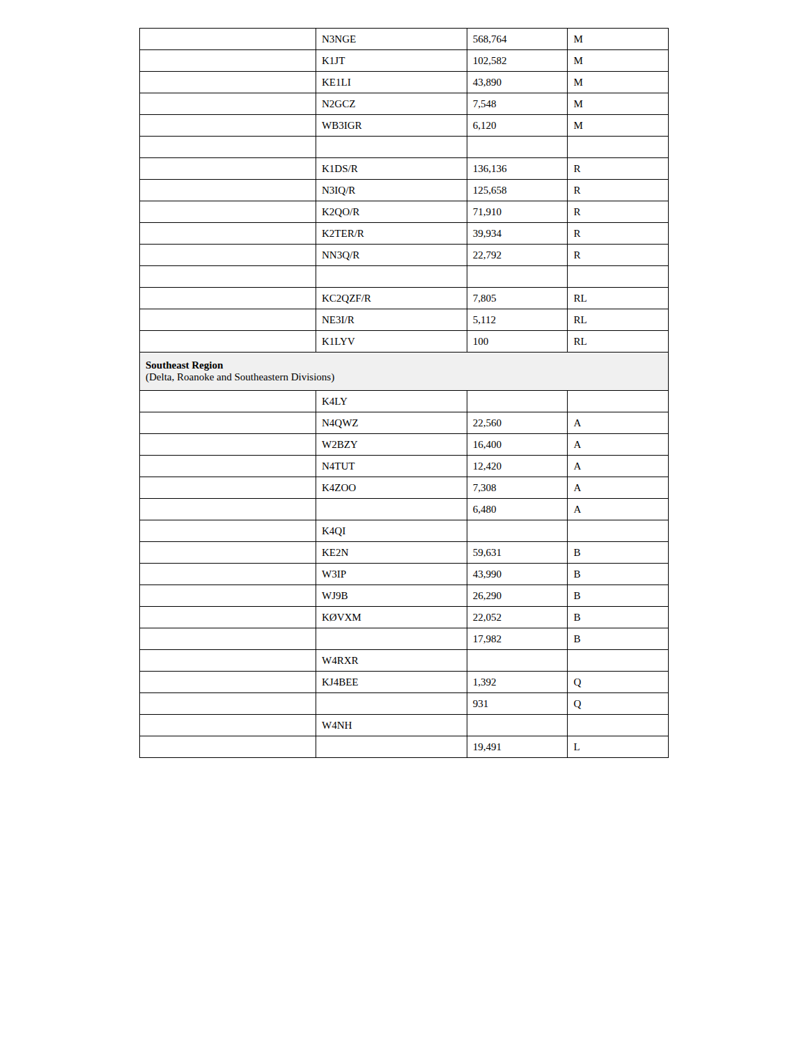| | N3NGE | 568,764 | M |
| | K1JT | 102,582 | M |
| | KE1LI | 43,890 | M |
| | N2GCZ | 7,548 | M |
| | WB3IGR | 6,120 | M |
| | K1DS/R | 136,136 | R |
| | N3IQ/R | 125,658 | R |
| | K2QO/R | 71,910 | R |
| | K2TER/R | 39,934 | R |
| | NN3Q/R | 22,792 | R |
| | KC2QZF/R | 7,805 | RL |
| | NE3I/R | 5,112 | RL |
| | K1LYV | 100 | RL |
| Southeast Region (Delta, Roanoke and Southeastern Divisions) |
| | K4LY | | |
| | N4QWZ | 22,560 | A |
| | W2BZY | 16,400 | A |
| | N4TUT | 12,420 | A |
| | K4ZOO | 7,308 | A |
| | | 6,480 | A |
| | K4QI | | |
| | KE2N | 59,631 | B |
| | W3IP | 43,990 | B |
| | WJ9B | 26,290 | B |
| | KØVXM | 22,052 | B |
| | | 17,982 | B |
| | W4RXR | | |
| | KJ4BEE | 1,392 | Q |
| | | 931 | Q |
| | W4NH | | |
| | | 19,491 | L |